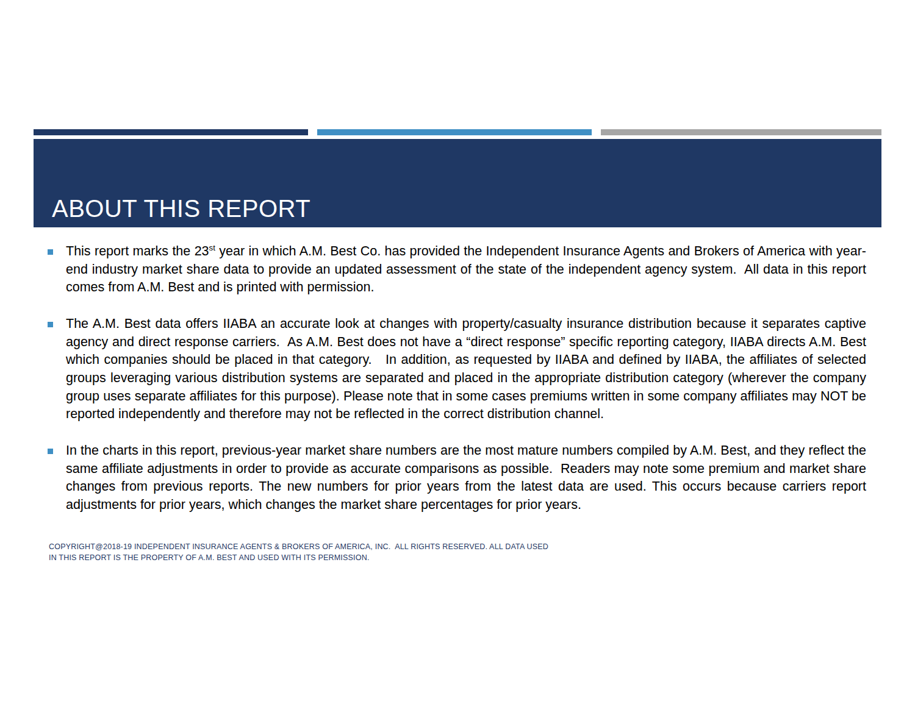About this Report
This report marks the 23st year in which A.M. Best Co. has provided the Independent Insurance Agents and Brokers of America with year-end industry market share data to provide an updated assessment of the state of the independent agency system. All data in this report comes from A.M. Best and is printed with permission.
The A.M. Best data offers IIABA an accurate look at changes with property/casualty insurance distribution because it separates captive agency and direct response carriers. As A.M. Best does not have a “direct response” specific reporting category, IIABA directs A.M. Best which companies should be placed in that category. In addition, as requested by IIABA and defined by IIABA, the affiliates of selected groups leveraging various distribution systems are separated and placed in the appropriate distribution category (wherever the company group uses separate affiliates for this purpose). Please note that in some cases premiums written in some company affiliates may NOT be reported independently and therefore may not be reflected in the correct distribution channel.
In the charts in this report, previous-year market share numbers are the most mature numbers compiled by A.M. Best, and they reflect the same affiliate adjustments in order to provide as accurate comparisons as possible. Readers may note some premium and market share changes from previous reports. The new numbers for prior years from the latest data are used. This occurs because carriers report adjustments for prior years, which changes the market share percentages for prior years.
COPYRIGHT@2018-19 INDEPENDENT INSURANCE AGENTS & BROKERS OF AMERICA, INC. ALL RIGHTS RESERVED. ALL DATA USED
IN THIS REPORT IS THE PROPERTY OF A.M. BEST AND USED WITH ITS PERMISSION.